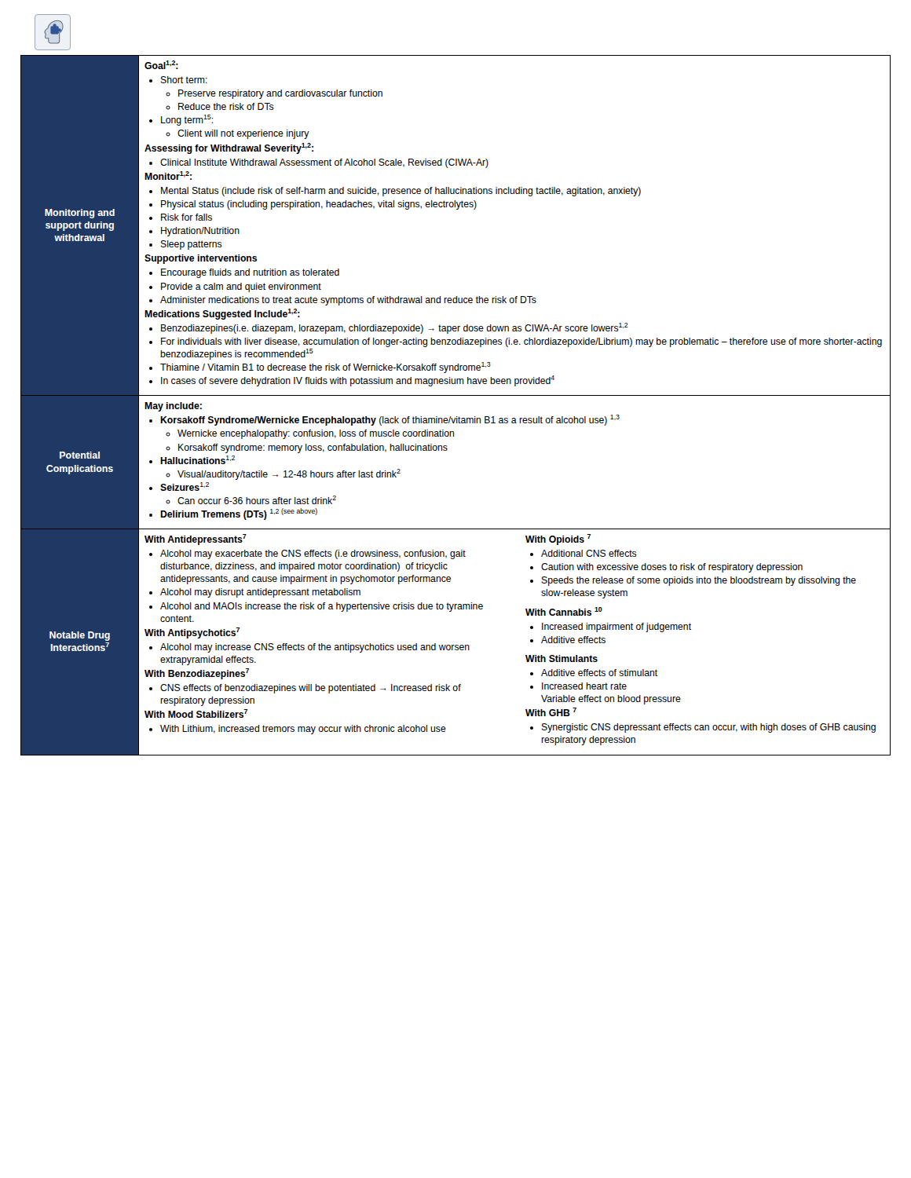| Monitoring and support during withdrawal | Goal 1,2 : Short term: Preserve respiratory and cardiovascular function Reduce the risk of DTs Long term 15 : Client will not experience injury Assessing for Withdrawal Severity 1,2 : Clinical Institute Withdrawal Assessment of Alcohol Scale, Revised (CIWA-Ar) Monitor 1,2 : Mental Status (include risk of self-harm and suicide, presence of hallucinations including tactile, agitation, anxiety) Physical status (including perspiration, headaches, vital signs, electrolytes) Risk for falls Hydration/Nutrition Sleep patterns Supportive interventions Encourage fluids and nutrition as tolerated Provide a calm and quiet environment Administer medications to treat acute symptoms of withdrawal and reduce the risk of DTs Medications Suggested Include 1,2 : Benzodiazepines(i.e. diazepam, lorazepam, chlordiazepoxide) → taper dose down as CIWA-Ar score lowers 1,2 For individuals with liver disease, accumulation of longer-acting benzodiazepines (i.e. chlordiazepoxide/Librium) may be problematic – therefore use of more shorter-acting benzodiazepines is recommended 15 Thiamine / Vitamin B1 to decrease the risk of Wernicke-Korsakoff syndrome 1,3 In cases of severe dehydration IV fluids with potassium and magnesium have been provided 4 |
| Potential Complications | May include: Korsakoff Syndrome/Wernicke Encephalopathy (lack of thiamine/vitamin B1 as a result of alcohol use) 1,3 Wernicke encephalopathy: confusion, loss of muscle coordination Korsakoff syndrome: memory loss, confabulation, hallucinations Hallucinations 1,2 Visual/auditory/tactile → 12-48 hours after last drink 2 Seizures 1,2 Can occur 6-36 hours after last drink 2 Delirium Tremens (DTs) 1,2 (see above) |
| Notable Drug Interactions 7 | / With Antidepressants 7 Alcohol may exacerbate the CNS effects (i.e drowsiness, confusion, gait disturbance, dizziness, and impaired motor coordination) of tricyclic antidepressants, and cause impairment in psychomotor performance Alcohol may disrupt antidepressant metabolism Alcohol and MAOIs increase the risk of a hypertensive crisis due to tyramine content. With Antipsychotics 7 Alcohol may increase CNS effects of the antipsychotics used and worsen extrapyramidal effects. With Benzodiazepines 7 CNS effects of benzodiazepines will be potentiated → Increased risk of respiratory depression With Mood Stabilizers 7 With Lithium, increased tremors may occur with chronic alcohol use / With Opioids 7 Additional CNS effects Caution with excessive doses to risk of respiratory depression Speeds the release of some opioids into the bloodstream by dissolving the slow-release system With Cannabis 10 Increased impairment of judgement Additive effects With Stimulants Additive effects of stimulant Increased heart rate Variable effect on blood pressure With GHB 7 Synergistic CNS depressant effects can occur, with high doses of GHB causing respiratory depression / |